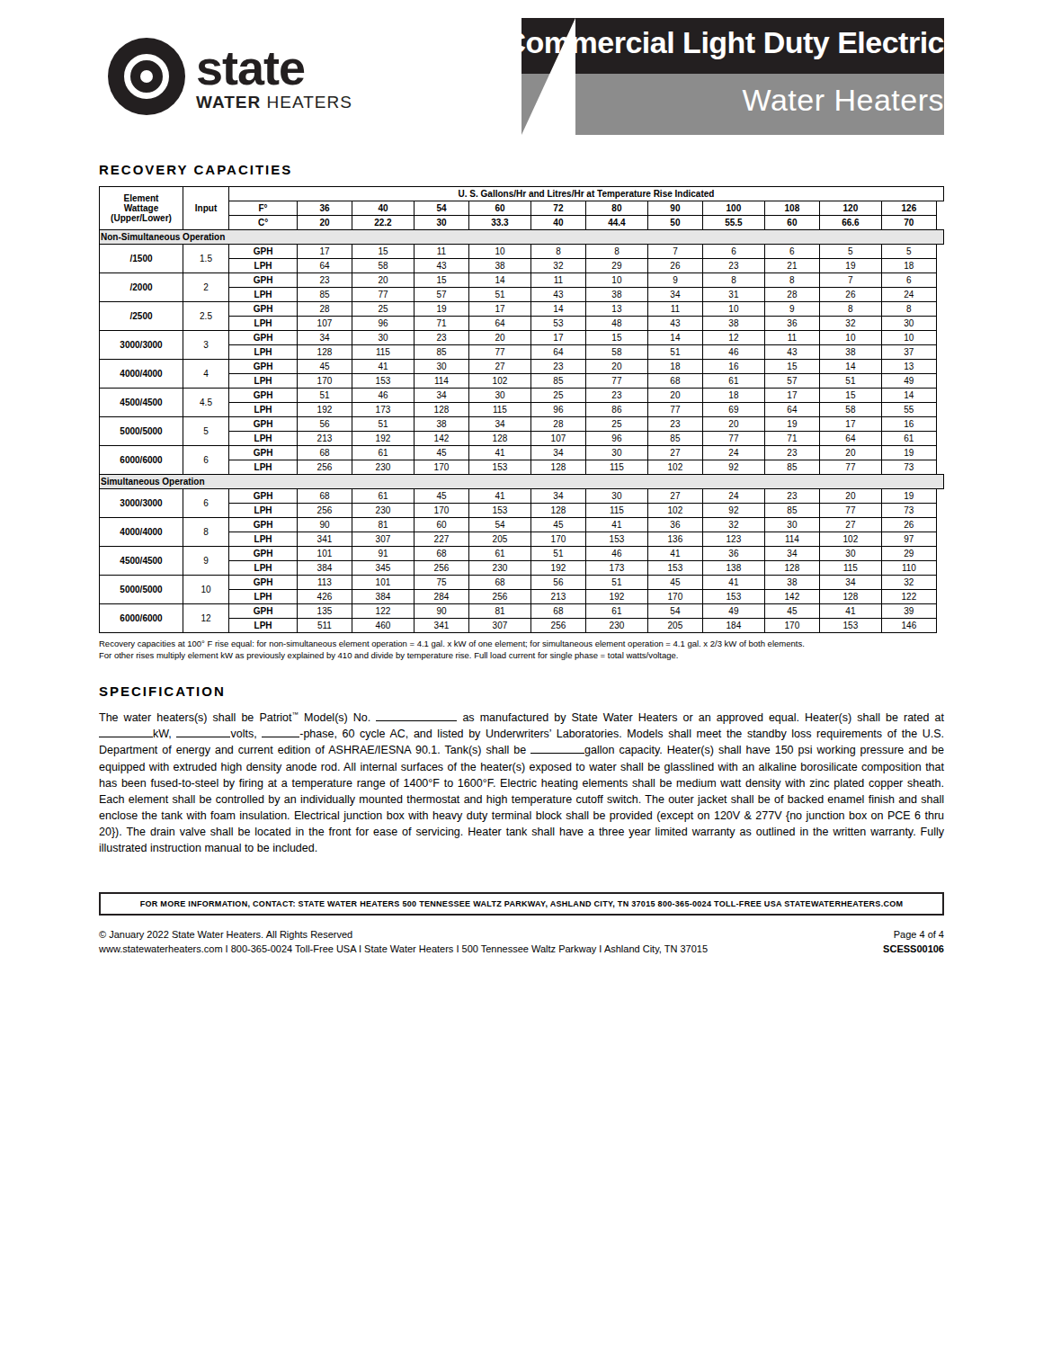state
WATER HEATERS
Commercial Light Duty Electric
Water Heaters
RECOVERY CAPACITIES
| Element Wattage (Upper/Lower) | Input | U. S. Gallons/Hr and Litres/Hr at Temperature Rise Indicated |
| --- | --- | --- |
| F° | 36 | 40 | 54 | 60 | 72 | 80 | 90 | 100 | 108 | 120 | 126 | |
| C° | 20 | 22.2 | 30 | 33.3 | 40 | 44.4 | 50 | 55.5 | 60 | 66.6 | 70 | |
| Non-Simultaneous Operation |
| /1500 | 1.5 | GPH | 17 | 15 | 11 | 10 | 8 | 8 | 7 | 6 | 6 | 5 | 5 | |
| LPH | 64 | 58 | 43 | 38 | 32 | 29 | 26 | 23 | 21 | 19 | 18 | |
| /2000 | 2 | GPH | 23 | 20 | 15 | 14 | 11 | 10 | 9 | 8 | 8 | 7 | 6 | |
| LPH | 85 | 77 | 57 | 51 | 43 | 38 | 34 | 31 | 28 | 26 | 24 | |
| /2500 | 2.5 | GPH | 28 | 25 | 19 | 17 | 14 | 13 | 11 | 10 | 9 | 8 | 8 | |
| LPH | 107 | 96 | 71 | 64 | 53 | 48 | 43 | 38 | 36 | 32 | 30 | |
| 3000/3000 | 3 | GPH | 34 | 30 | 23 | 20 | 17 | 15 | 14 | 12 | 11 | 10 | 10 | |
| LPH | 128 | 115 | 85 | 77 | 64 | 58 | 51 | 46 | 43 | 38 | 37 | |
| 4000/4000 | 4 | GPH | 45 | 41 | 30 | 27 | 23 | 20 | 18 | 16 | 15 | 14 | 13 | |
| LPH | 170 | 153 | 114 | 102 | 85 | 77 | 68 | 61 | 57 | 51 | 49 | |
| 4500/4500 | 4.5 | GPH | 51 | 46 | 34 | 30 | 25 | 23 | 20 | 18 | 17 | 15 | 14 | |
| LPH | 192 | 173 | 128 | 115 | 96 | 86 | 77 | 69 | 64 | 58 | 55 | |
| 5000/5000 | 5 | GPH | 56 | 51 | 38 | 34 | 28 | 25 | 23 | 20 | 19 | 17 | 16 | |
| LPH | 213 | 192 | 142 | 128 | 107 | 96 | 85 | 77 | 71 | 64 | 61 | |
| 6000/6000 | 6 | GPH | 68 | 61 | 45 | 41 | 34 | 30 | 27 | 24 | 23 | 20 | 19 | |
| LPH | 256 | 230 | 170 | 153 | 128 | 115 | 102 | 92 | 85 | 77 | 73 | |
| Simultaneous Operation |
| 3000/3000 | 6 | GPH | 68 | 61 | 45 | 41 | 34 | 30 | 27 | 24 | 23 | 20 | 19 | |
| LPH | 256 | 230 | 170 | 153 | 128 | 115 | 102 | 92 | 85 | 77 | 73 | |
| 4000/4000 | 8 | GPH | 90 | 81 | 60 | 54 | 45 | 41 | 36 | 32 | 30 | 27 | 26 | |
| LPH | 341 | 307 | 227 | 205 | 170 | 153 | 136 | 123 | 114 | 102 | 97 | |
| 4500/4500 | 9 | GPH | 101 | 91 | 68 | 61 | 51 | 46 | 41 | 36 | 34 | 30 | 29 | |
| LPH | 384 | 345 | 256 | 230 | 192 | 173 | 153 | 138 | 128 | 115 | 110 | |
| 5000/5000 | 10 | GPH | 113 | 101 | 75 | 68 | 56 | 51 | 45 | 41 | 38 | 34 | 32 | |
| LPH | 426 | 384 | 284 | 256 | 213 | 192 | 170 | 153 | 142 | 128 | 122 | |
| 6000/6000 | 12 | GPH | 135 | 122 | 90 | 81 | 68 | 61 | 54 | 49 | 45 | 41 | 39 | |
| LPH | 511 | 460 | 341 | 307 | 256 | 230 | 205 | 184 | 170 | 153 | 146 | |
Recovery capacities at 100° F rise equal: for non-simultaneous element operation = 4.1 gal. x kW of one element; for simultaneous element operation = 4.1 gal. x 2/3 kW of both elements.
For other rises multiply element kW as previously explained by 410 and divide by temperature rise. Full load current for single phase = total watts/voltage.
SPECIFICATION
The water heaters(s) shall be Patriot™ Model(s) No. as manufactured by State Water Heaters or an approved equal. Heater(s) shall be rated at kW, volts, -phase, 60 cycle AC, and listed by Underwriters’ Laboratories. Models shall meet the standby loss requirements of the U.S. Department of energy and current edition of ASHRAE/IESNA 90.1. Tank(s) shall be gallon capacity. Heater(s) shall have 150 psi working pressure and be equipped with extruded high density anode rod. All internal surfaces of the heater(s) exposed to water shall be glasslined with an alkaline borosilicate composition that has been fused-to-steel by firing at a temperature range of 1400°F to 1600°F. Electric heating elements shall be medium watt density with zinc plated copper sheath. Each element shall be controlled by an individually mounted thermostat and high temperature cutoff switch. The outer jacket shall be of backed enamel finish and shall enclose the tank with foam insulation. Electrical junction box with heavy duty terminal block shall be provided (except on 120V & 277V {no junction box on PCE 6 thru 20}). The drain valve shall be located in the front for ease of servicing. Heater tank shall have a three year limited warranty as outlined in the written warranty. Fully illustrated instruction manual to be included.
FOR MORE INFORMATION, CONTACT: STATE WATER HEATERS 500 TENNESSEE WALTZ PARKWAY, ASHLAND CITY, TN 37015 800-365-0024 TOLL-FREE USA STATEWATERHEATERS.COM
© January 2022 State Water Heaters. All Rights Reserved
www.statewaterheaters.com I 800-365-0024 Toll-Free USA I State Water Heaters I 500 Tennessee Waltz Parkway I Ashland City, TN 37015
Page 4 of 4
SCESS00106